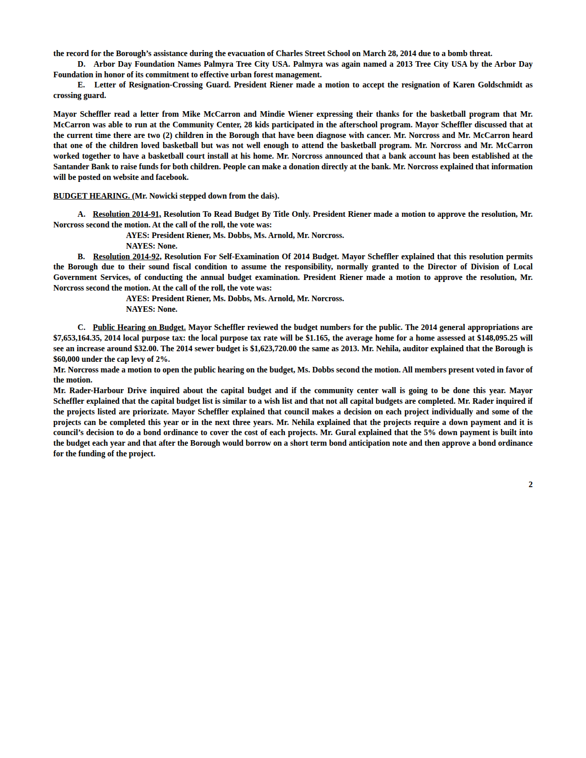the record for the Borough’s assistance during the evacuation of Charles Street School on March 28, 2014 due to a bomb threat.
D. Arbor Day Foundation Names Palmyra Tree City USA. Palmyra was again named a 2013 Tree City USA by the Arbor Day Foundation in honor of its commitment to effective urban forest management.
E. Letter of Resignation-Crossing Guard. President Riener made a motion to accept the resignation of Karen Goldschmidt as crossing guard.
Mayor Scheffler read a letter from Mike McCarron and Mindie Wiener expressing their thanks for the basketball program that Mr. McCarron was able to run at the Community Center, 28 kids participated in the afterschool program. Mayor Scheffler discussed that at the current time there are two (2) children in the Borough that have been diagnose with cancer. Mr. Norcross and Mr. McCarron heard that one of the children loved basketball but was not well enough to attend the basketball program. Mr. Norcross and Mr. McCarron worked together to have a basketball court install at his home. Mr. Norcross announced that a bank account has been established at the Santander Bank to raise funds for both children. People can make a donation directly at the bank. Mr. Norcross explained that information will be posted on website and facebook.
BUDGET HEARING. (Mr. Nowicki stepped down from the dais).
A. Resolution 2014-91, Resolution To Read Budget By Title Only. President Riener made a motion to approve the resolution, Mr. Norcross second the motion. At the call of the roll, the vote was:
AYES: President Riener, Ms. Dobbs, Ms. Arnold, Mr. Norcross.
NAYES: None.
B. Resolution 2014-92, Resolution For Self-Examination Of 2014 Budget. Mayor Scheffler explained that this resolution permits the Borough due to their sound fiscal condition to assume the responsibility, normally granted to the Director of Division of Local Government Services, of conducting the annual budget examination. President Riener made a motion to approve the resolution, Mr. Norcross second the motion. At the call of the roll, the vote was:
AYES: President Riener, Ms. Dobbs, Ms. Arnold, Mr. Norcross.
NAYES: None.
C. Public Hearing on Budget. Mayor Scheffler reviewed the budget numbers for the public. The 2014 general appropriations are $7,653,164.35, 2014 local purpose tax: the local purpose tax rate will be $1.165, the average home for a home assessed at $148,095.25 will see an increase around $32.00. The 2014 sewer budget is $1,623,720.00 the same as 2013. Mr. Nehila, auditor explained that the Borough is $60,000 under the cap levy of 2%.
Mr. Norcross made a motion to open the public hearing on the budget, Ms. Dobbs second the motion. All members present voted in favor of the motion.
Mr. Rader-Harbour Drive inquired about the capital budget and if the community center wall is going to be done this year. Mayor Scheffler explained that the capital budget list is similar to a wish list and that not all capital budgets are completed. Mr. Rader inquired if the projects listed are priorizate. Mayor Scheffler explained that council makes a decision on each project individually and some of the projects can be completed this year or in the next three years. Mr. Nehila explained that the projects require a down payment and it is council’s decision to do a bond ordinance to cover the cost of each projects. Mr. Gural explained that the 5% down payment is built into the budget each year and that after the Borough would borrow on a short term bond anticipation note and then approve a bond ordinance for the funding of the project.
2